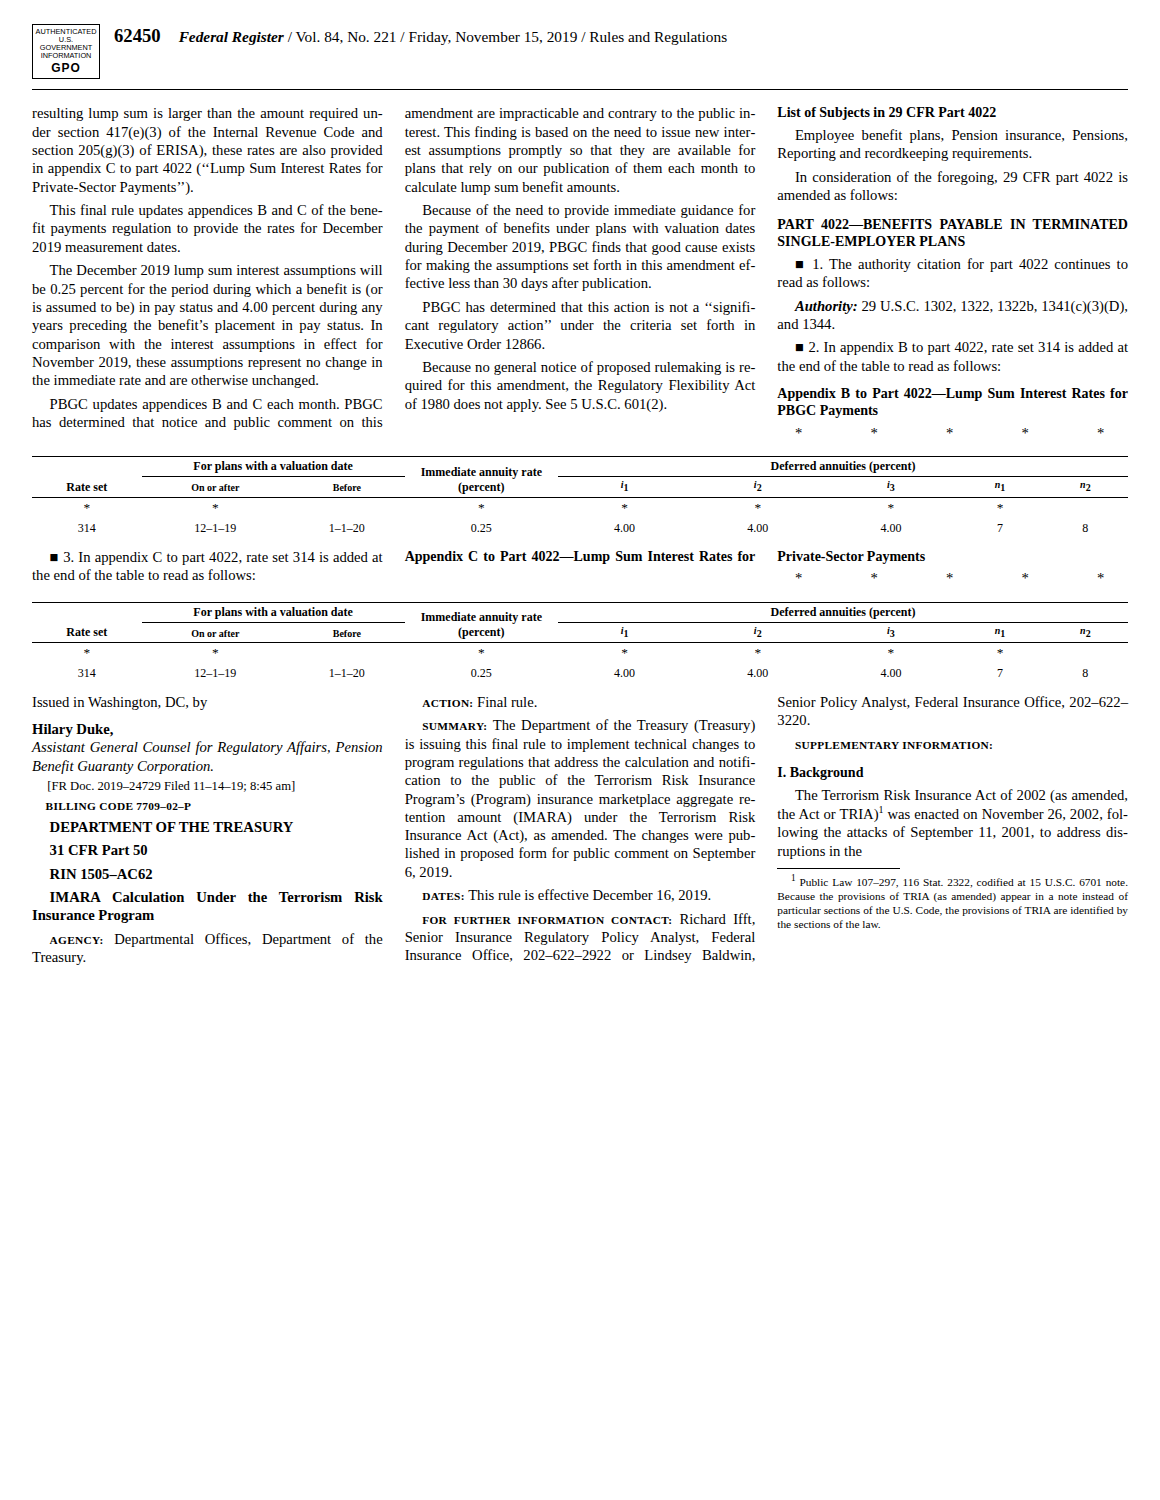AUTHENTICATED
U.S. GOVERNMENT
INFORMATION
GPO
62450 Federal Register / Vol. 84, No. 221 / Friday, November 15, 2019 / Rules and Regulations
resulting lump sum is larger than the amount required under section 417(e)(3) of the Internal Revenue Code and section 205(g)(3) of ERISA), these rates are also provided in appendix C to part 4022 (‘‘Lump Sum Interest Rates for Private-Sector Payments’’).
This final rule updates appendices B and C of the benefit payments regulation to provide the rates for December 2019 measurement dates.
The December 2019 lump sum interest assumptions will be 0.25 percent for the period during which a benefit is (or is assumed to be) in pay status and 4.00 percent during any years preceding the benefit’s placement in pay status. In comparison with the interest assumptions in effect for November 2019, these assumptions represent no change in the immediate rate and are otherwise unchanged.
PBGC updates appendices B and C each month. PBGC has determined that notice and public comment on this amendment are impracticable and contrary to the public interest. This finding is based on the need to issue new interest assumptions promptly so that they are available for plans that rely on our publication of them each month to calculate lump sum benefit amounts.
Because of the need to provide immediate guidance for the payment of benefits under plans with valuation dates during December 2019, PBGC finds that good cause exists for making the assumptions set forth in this amendment effective less than 30 days after publication.
PBGC has determined that this action is not a ‘‘significant regulatory action’’ under the criteria set forth in Executive Order 12866.
Because no general notice of proposed rulemaking is required for this amendment, the Regulatory Flexibility Act of 1980 does not apply. See 5 U.S.C. 601(2).
List of Subjects in 29 CFR Part 4022
Employee benefit plans, Pension insurance, Pensions, Reporting and recordkeeping requirements.
In consideration of the foregoing, 29 CFR part 4022 is amended as follows:
PART 4022—BENEFITS PAYABLE IN TERMINATED SINGLE-EMPLOYER PLANS
■ 1. The authority citation for part 4022 continues to read as follows:
Authority: 29 U.S.C. 1302, 1322, 1322b, 1341(c)(3)(D), and 1344.
■ 2. In appendix B to part 4022, rate set 314 is added at the end of the table to read as follows:
Appendix B to Part 4022—Lump Sum Interest Rates for PBGC Payments
* * * * *
| Rate set | For plans with a valuation date | Immediate annuity rate (percent) | Deferred annuities (percent) |
| --- | --- | --- | --- |
| On or after | Before | i 1 | i 2 | i 3 | n 1 | n 2 |
| * | * | | * | * | * | * | * | |
| 314 | 12–1–19 | 1–1–20 | 0.25 | 4.00 | 4.00 | 4.00 | 7 | 8 |
■ 3. In appendix C to part 4022, rate set 314 is added at the end of the table to read as follows:
Appendix C to Part 4022—Lump Sum Interest Rates for Private-Sector Payments
* * * * *
| Rate set | For plans with a valuation date | Immediate annuity rate (percent) | Deferred annuities (percent) |
| --- | --- | --- | --- |
| On or after | Before | i 1 | i 2 | i 3 | n 1 | n 2 |
| * | * | | * | * | * | * | * | |
| 314 | 12–1–19 | 1–1–20 | 0.25 | 4.00 | 4.00 | 4.00 | 7 | 8 |
Issued in Washington, DC, by
Hilary Duke,
Assistant General Counsel for Regulatory Affairs, Pension Benefit Guaranty Corporation.
[FR Doc. 2019–24729 Filed 11–14–19; 8:45 am]
BILLING CODE 7709–02–P
DEPARTMENT OF THE TREASURY
31 CFR Part 50
RIN 1505–AC62
IMARA Calculation Under the Terrorism Risk Insurance Program
AGENCY: Departmental Offices, Department of the Treasury.
ACTION: Final rule.
SUMMARY: The Department of the Treasury (Treasury) is issuing this final rule to implement technical changes to program regulations that address the calculation and notification to the public of the Terrorism Risk Insurance Program’s (Program) insurance marketplace aggregate retention amount (IMARA) under the Terrorism Risk Insurance Act (Act), as amended. The changes were published in proposed form for public comment on September 6, 2019.
DATES: This rule is effective December 16, 2019.
FOR FURTHER INFORMATION CONTACT: Richard Ifft, Senior Insurance Regulatory Policy Analyst, Federal Insurance Office, 202–622–2922 or Lindsey Baldwin, Senior Policy Analyst, Federal Insurance Office, 202–622–3220.
SUPPLEMENTARY INFORMATION:
I. Background
The Terrorism Risk Insurance Act of 2002 (as amended, the Act or TRIA)1 was enacted on November 26, 2002, following the attacks of September 11, 2001, to address disruptions in the
1 Public Law 107–297, 116 Stat. 2322, codified at 15 U.S.C. 6701 note. Because the provisions of TRIA (as amended) appear in a note instead of particular sections of the U.S. Code, the provisions of TRIA are identified by the sections of the law.